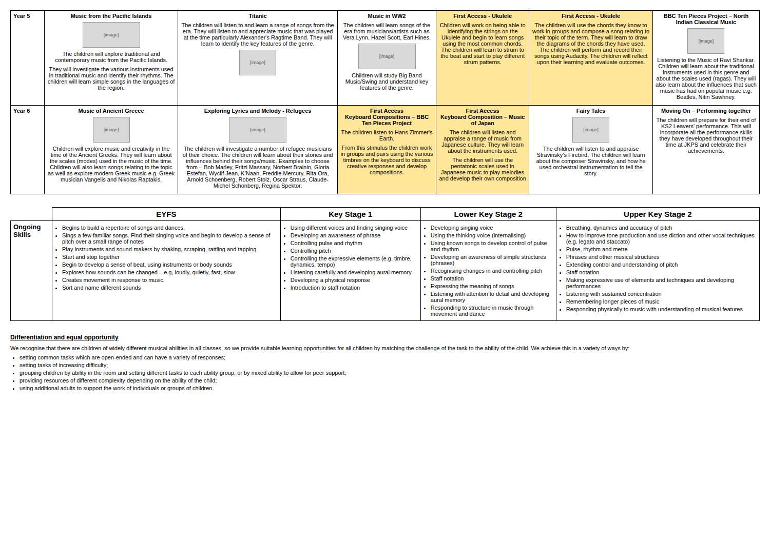| Year 5 | Music from the Pacific Islands [image] The children will explore traditional and contemporary music from the Pacific Islands. They will investigate the various instruments used in traditional music and identify their rhythms. The children will learn simple songs in the languages of the region. | Titanic The children will listen to and learn a range of songs from the era. They will listen to and appreciate music that was played at the time particularly Alexander's Ragtime Band. They will learn to identify the key features of the genre. [image] | Music in WW2 The children will learn songs of the era from musicians/artists such as Vera Lynn, Hazel Scott, Earl Hines. [image] Children will study Big Band Music/Swing and understand key features of the genre. | First Access - Ukulele Children will work on being able to identifying the strings on the Ukulele and begin to learn songs using the most common chords. The children will learn to strum to the beat and start to play different strum patterns. | First Access - Ukulele The children will use the chords they know to work in groups and compose a song relating to their topic of the term. They will learn to draw the diagrams of the chords they have used. The children will perform and record their songs using Audacity. The children will reflect upon their learning and evaluate outcomes. | BBC Ten Pieces Project – North Indian Classical Music [image] Listening to the Music of Ravi Shankar. Children will learn about the traditional instruments used in this genre and about the scales used (ragas). They will also learn about the influences that such music has had on popular music e.g. Beatles, Nitin Sawhney. |
| Year 6 | Music of Ancient Greece [image] Children will explore music and creativity in the time of the Ancient Greeks. They will learn about the scales (modes) used in the music of the time. Children will also learn songs relating to the topic as well as explore modern Greek music e.g. Greek musician Vangelis and Nikolas Raptakis. | Exploring Lyrics and Melody - Refugees [image] The children will investigate a number of refugee musicians of their choice. The children will learn about their stories and influences behind their songs/music. Examples to choose from – Bob Marley, Fritzi Massary, Norbert Brainin, Gloria Estefan, Wyclif Jean, K'Naan, Freddie Mercury, Rita Ora, Arnold Schoenberg, Robert Stolz, Oscar Straus, Claude-Michel Schonberg, Regina Spektor. | First Access Keyboard Compositions – BBC Ten Pieces Project The children listen to Hans Zimmer's Earth. From this stimulus the children work in groups and pairs using the various timbres on the keyboard to discuss creative responses and develop compositions. | First Access Keyboard Composition – Music of Japan The children will listen and appraise a range of music from Japanese culture. They will learn about the instruments used. The children will use the pentatonic scales used in Japanese music to play melodies and develop their own composition | Fairy Tales [image] The children will listen to and appraise Stravinsky's Firebird. The children will learn about the composer Stravinsky, and how he used orchestral instrumentation to tell the story. | Moving On – Performing together The children will prepare for their end of KS2 Leavers' performance. This will incorporate all the performance skills they have developed throughout their time at JKPS and celebrate their achievements. |
| | EYFS | Key Stage 1 | Lower Key Stage 2 | Upper Key Stage 2 |
| Ongoing Skills | Begins to build a repertoire of songs and dances. Sings a few familiar songs. Find their singing voice and begin to develop a sense of pitch over a small range of notes Play instruments and sound-makers by shaking, scraping, rattling and tapping Start and stop together Begin to develop a sense of beat, using instruments or body sounds Explores how sounds can be changed – e.g, loudly, quietly, fast, slow Creates movement in response to music. Sort and name different sounds | Using different voices and finding singing voice Developing an awareness of phrase Controlling pulse and rhythm Controlling pitch Controlling the expressive elements (e.g. timbre, dynamics, tempo) Listening carefully and developing aural memory Developing a physical response Introduction to staff notation | Developing singing voice Using the thinking voice (internalising) Using known songs to develop control of pulse and rhythm Developing an awareness of simple structures (phrases) Recognising changes in and controlling pitch Staff notation Expressing the meaning of songs Listening with attention to detail and developing aural memory Responding to structure in music through movement and dance | Breathing, dynamics and accuracy of pitch How to improve tone production and use diction and other vocal techniques (e.g. legato and staccato) Pulse, rhythm and metre Phrases and other musical structures Extending control and understanding of pitch Staff notation. Making expressive use of elements and techniques and developing performances Listening with sustained concentration Remembering longer pieces of music Responding physically to music with understanding of musical features |
Differentiation and equal opportunity
We recognise that there are children of widely different musical abilities in all classes, so we provide suitable learning opportunities for all children by matching the challenge of the task to the ability of the child. We achieve this in a variety of ways by:
setting common tasks which are open-ended and can have a variety of responses;
setting tasks of increasing difficulty;
grouping children by ability in the room and setting different tasks to each ability group; or by mixed ability to allow for peer support;
providing resources of different complexity depending on the ability of the child;
using additional adults to support the work of individuals or groups of children.